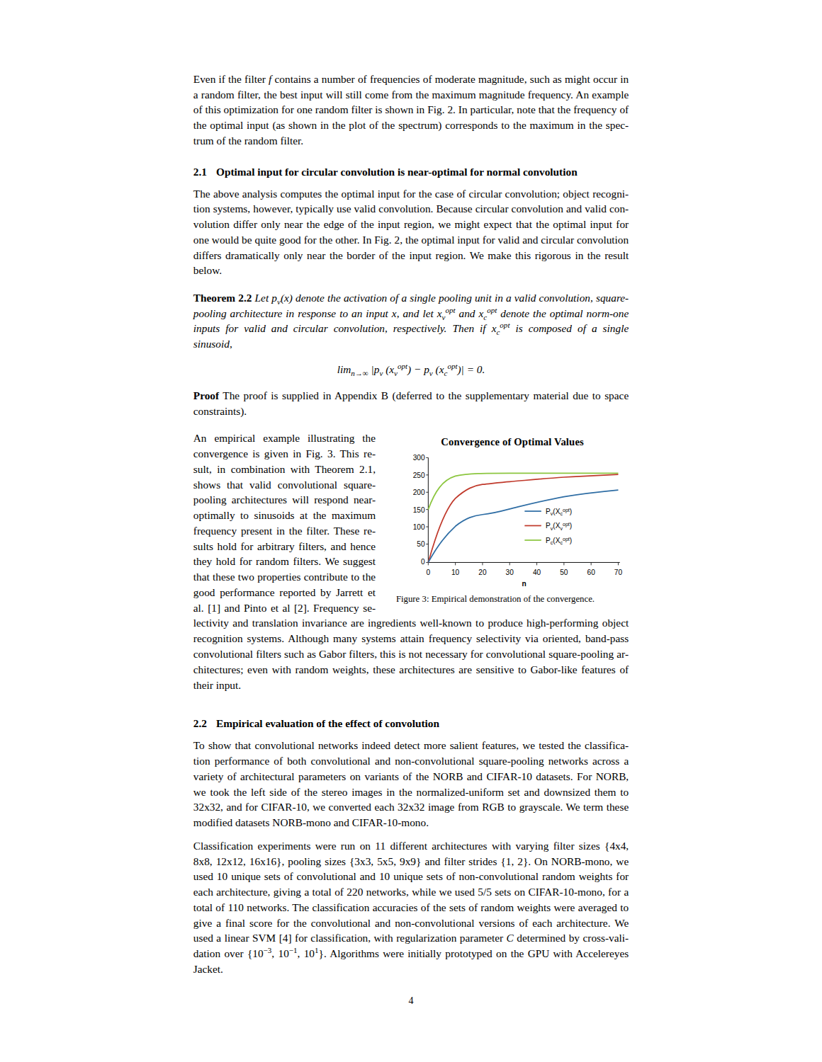Even if the filter f contains a number of frequencies of moderate magnitude, such as might occur in a random filter, the best input will still come from the maximum magnitude frequency. An example of this optimization for one random filter is shown in Fig. 2. In particular, note that the frequency of the optimal input (as shown in the plot of the spectrum) corresponds to the maximum in the spectrum of the random filter.
2.1 Optimal input for circular convolution is near-optimal for normal convolution
The above analysis computes the optimal input for the case of circular convolution; object recognition systems, however, typically use valid convolution. Because circular convolution and valid convolution differ only near the edge of the input region, we might expect that the optimal input for one would be quite good for the other. In Fig. 2, the optimal input for valid and circular convolution differs dramatically only near the border of the input region. We make this rigorous in the result below.
Theorem 2.2 Let pv(x) denote the activation of a single pooling unit in a valid convolution, square-pooling architecture in response to an input x, and let xvopt and xcopt denote the optimal norm-one inputs for valid and circular convolution, respectively. Then if xcopt is composed of a single sinusoid,
limn→∞ |pv (xvopt) − pv (xcopt)| = 0.
Proof The proof is supplied in Appendix B (deferred to the supplementary material due to space constraints).
Convergence of Optimal Values
300 250 200 150 100 50 0 0 10 20 30 40 50 60 70 n Pv(Xcopt) Pv(Xvopt) Pc(Xcopt)
Figure 3: Empirical demonstration of the convergence.
An empirical example illustrating the convergence is given in Fig. 3. This result, in combination with Theorem 2.1, shows that valid convolutional square-pooling architectures will respond near-optimally to sinusoids at the maximum frequency present in the filter. These results hold for arbitrary filters, and hence they hold for random filters. We suggest that these two properties contribute to the good performance reported by Jarrett et al. [1] and Pinto et al [2]. Frequency selectivity and translation invariance are ingredients well-known to produce high-performing object recognition systems. Although many systems attain frequency selectivity via oriented, band-pass convolutional filters such as Gabor filters, this is not necessary for convolutional square-pooling architectures; even with random weights, these architectures are sensitive to Gabor-like features of their input.
2.2 Empirical evaluation of the effect of convolution
To show that convolutional networks indeed detect more salient features, we tested the classification performance of both convolutional and non-convolutional square-pooling networks across a variety of architectural parameters on variants of the NORB and CIFAR-10 datasets. For NORB, we took the left side of the stereo images in the normalized-uniform set and downsized them to 32x32, and for CIFAR-10, we converted each 32x32 image from RGB to grayscale. We term these modified datasets NORB-mono and CIFAR-10-mono.
Classification experiments were run on 11 different architectures with varying filter sizes {4x4, 8x8, 12x12, 16x16}, pooling sizes {3x3, 5x5, 9x9} and filter strides {1, 2}. On NORB-mono, we used 10 unique sets of convolutional and 10 unique sets of non-convolutional random weights for each architecture, giving a total of 220 networks, while we used 5/5 sets on CIFAR-10-mono, for a total of 110 networks. The classification accuracies of the sets of random weights were averaged to give a final score for the convolutional and non-convolutional versions of each architecture. We used a linear SVM [4] for classification, with regularization parameter C determined by cross-validation over {10−3, 10−1, 101}. Algorithms were initially prototyped on the GPU with Accelereyes Jacket.
4